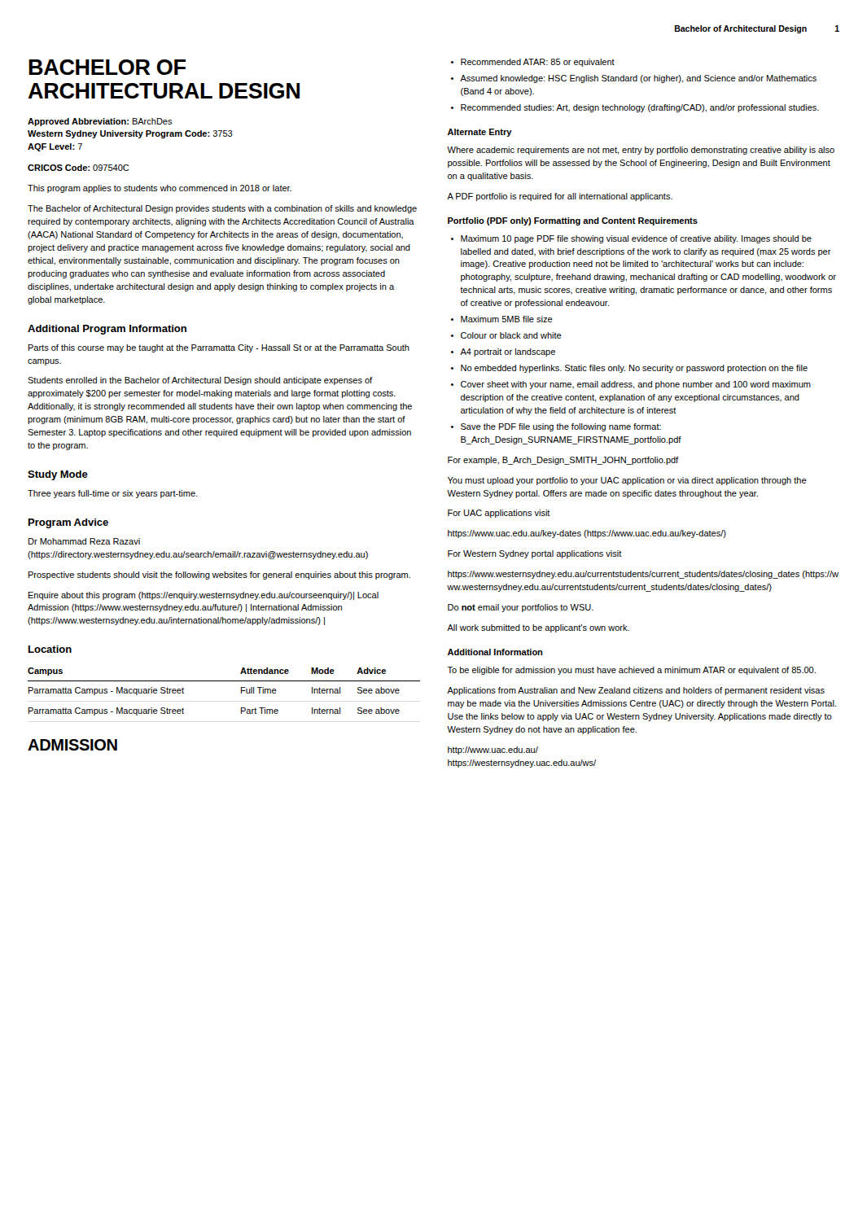Bachelor of Architectural Design1
Bachelor of
Architectural Design
Approved Abbreviation: BArchDes
Western Sydney University Program Code: 3753
AQF Level: 7
CRICOS Code: 097540C
This program applies to students who commenced in 2018 or later.
The Bachelor of Architectural Design provides students with a combination of skills and knowledge required by contemporary architects, aligning with the Architects Accreditation Council of Australia (AACA) National Standard of Competency for Architects in the areas of design, documentation, project delivery and practice management across five knowledge domains; regulatory, social and ethical, environmentally sustainable, communication and disciplinary. The program focuses on producing graduates who can synthesise and evaluate information from across associated disciplines, undertake architectural design and apply design thinking to complex projects in a global marketplace.
Additional Program Information
Parts of this course may be taught at the Parramatta City - Hassall St or at the Parramatta South campus.
Students enrolled in the Bachelor of Architectural Design should anticipate expenses of approximately $200 per semester for model-making materials and large format plotting costs. Additionally, it is strongly recommended all students have their own laptop when commencing the program (minimum 8GB RAM, multi-core processor, graphics card) but no later than the start of Semester 3. Laptop specifications and other required equipment will be provided upon admission to the program.
Study Mode
Three years full-time or six years part-time.
Program Advice
Dr Mohammad Reza Razavi (https://directory.westernsydney.edu.au/search/email/r.razavi@westernsydney.edu.au)
Prospective students should visit the following websites for general enquiries about this program.
Enquire about this program (https://enquiry.westernsydney.edu.au/courseenquiry/)| Local Admission (https://www.westernsydney.edu.au/future/) | International Admission (https://www.westernsydney.edu.au/international/home/apply/admissions/) |
Location
| Campus | Attendance | Mode | Advice |
| --- | --- | --- | --- |
| Parramatta Campus - Macquarie Street | Full Time | Internal | See above |
| Parramatta Campus - Macquarie Street | Part Time | Internal | See above |
Admission
Recommended ATAR: 85 or equivalent
Assumed knowledge: HSC English Standard (or higher), and Science and/or Mathematics (Band 4 or above).
Recommended studies: Art, design technology (drafting/CAD), and/or professional studies.
Alternate Entry
Where academic requirements are not met, entry by portfolio demonstrating creative ability is also possible. Portfolios will be assessed by the School of Engineering, Design and Built Environment on a qualitative basis.
A PDF portfolio is required for all international applicants.
Portfolio (PDF only) Formatting and Content Requirements
Maximum 10 page PDF file showing visual evidence of creative ability. Images should be labelled and dated, with brief descriptions of the work to clarify as required (max 25 words per image). Creative production need not be limited to 'architectural' works but can include: photography, sculpture, freehand drawing, mechanical drafting or CAD modelling, woodwork or technical arts, music scores, creative writing, dramatic performance or dance, and other forms of creative or professional endeavour.
Maximum 5MB file size
Colour or black and white
A4 portrait or landscape
No embedded hyperlinks. Static files only. No security or password protection on the file
Cover sheet with your name, email address, and phone number and 100 word maximum description of the creative content, explanation of any exceptional circumstances, and articulation of why the field of architecture is of interest
Save the PDF file using the following name format: B_Arch_Design_SURNAME_FIRSTNAME_portfolio.pdf
For example, B_Arch_Design_SMITH_JOHN_portfolio.pdf
You must upload your portfolio to your UAC application or via direct application through the Western Sydney portal. Offers are made on specific dates throughout the year.
For UAC applications visit
https://www.uac.edu.au/key-dates (https://www.uac.edu.au/key-dates/)
For Western Sydney portal applications visit
https://www.westernsydney.edu.au/currentstudents/current_students/dates/closing_dates (https://www.westernsydney.edu.au/currentstudents/current_students/dates/closing_dates/)
Do not email your portfolios to WSU.
All work submitted to be applicant's own work.
Additional Information
To be eligible for admission you must have achieved a minimum ATAR or equivalent of 85.00.
Applications from Australian and New Zealand citizens and holders of permanent resident visas may be made via the Universities Admissions Centre (UAC) or directly through the Western Portal. Use the links below to apply via UAC or Western Sydney University. Applications made directly to Western Sydney do not have an application fee.
http://www.uac.edu.au/
https://westernsydney.uac.edu.au/ws/